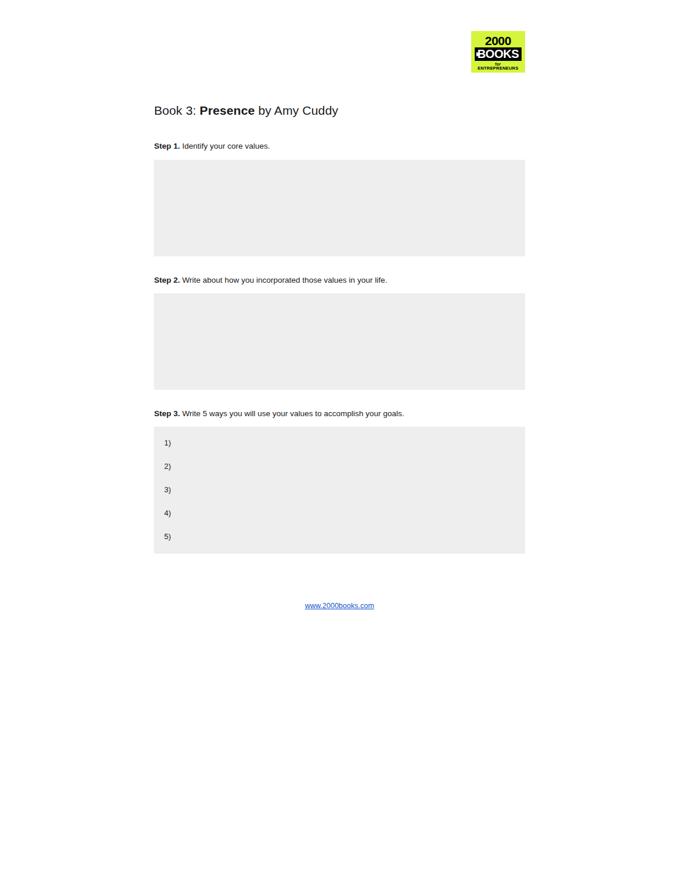2000
BOOKS
for
ENTREPRENEURS
Book 3: Presence by Amy Cuddy
Step 1. Identify your core values.
Step 2. Write about how you incorporated those values in your life.
Step 3. Write 5 ways you will use your values to accomplish your goals.
1)
2)
3)
4)
5)
www.2000books.com